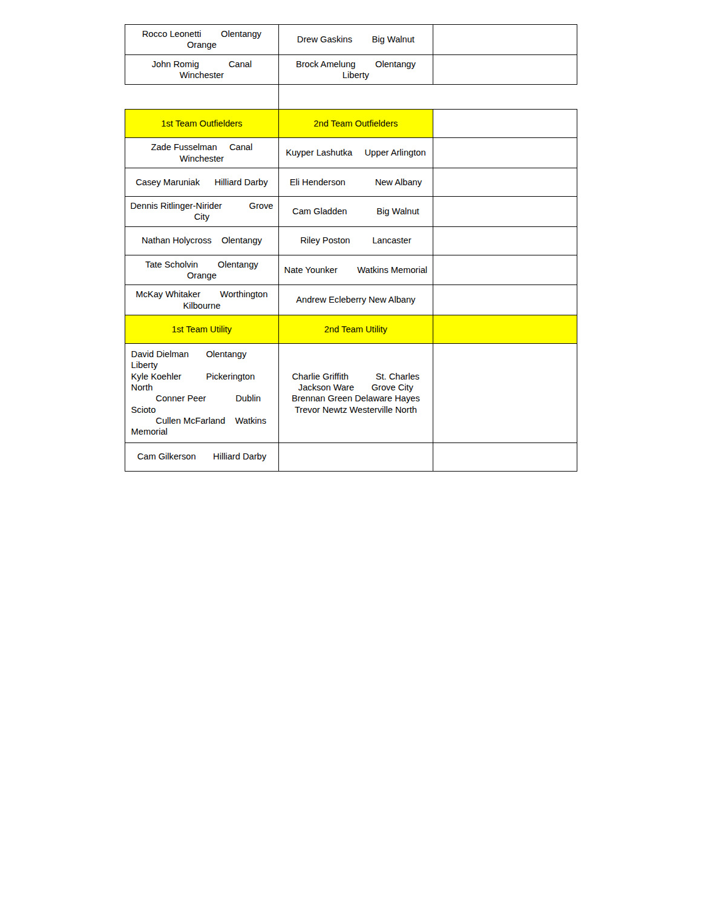| Rocco Leonetti Olentangy Orange | Drew Gaskins Big Walnut | |
| John Romig Canal Winchester | Brock Amelung Olentangy Liberty | |
| 1st Team Outfielders | 2nd Team Outfielders | |
| Zade Fusselman Canal Winchester | Kuyper Lashutka Upper Arlington | |
| Casey Maruniak Hilliard Darby | Eli Henderson New Albany | |
| Dennis Ritlinger-Nirider Grove City | Cam Gladden Big Walnut | |
| Nathan Holycross Olentangy | Riley Poston Lancaster | |
| Tate Scholvin Olentangy Orange | Nate Younker Watkins Memorial | |
| McKay Whitaker Worthington Kilbourne | Andrew Ecleberry New Albany | |
| 1st Team Utility | 2nd Team Utility | |
| David Dielman Olentangy Liberty Kyle Koehler Pickerington North Conner Peer Dublin Scioto Cullen McFarland Watkins Memorial | Charlie Griffith St. Charles Jackson Ware Grove City Brennan Green Delaware Hayes Trevor Newtz Westerville North | |
| Cam Gilkerson Hilliard Darby | | |